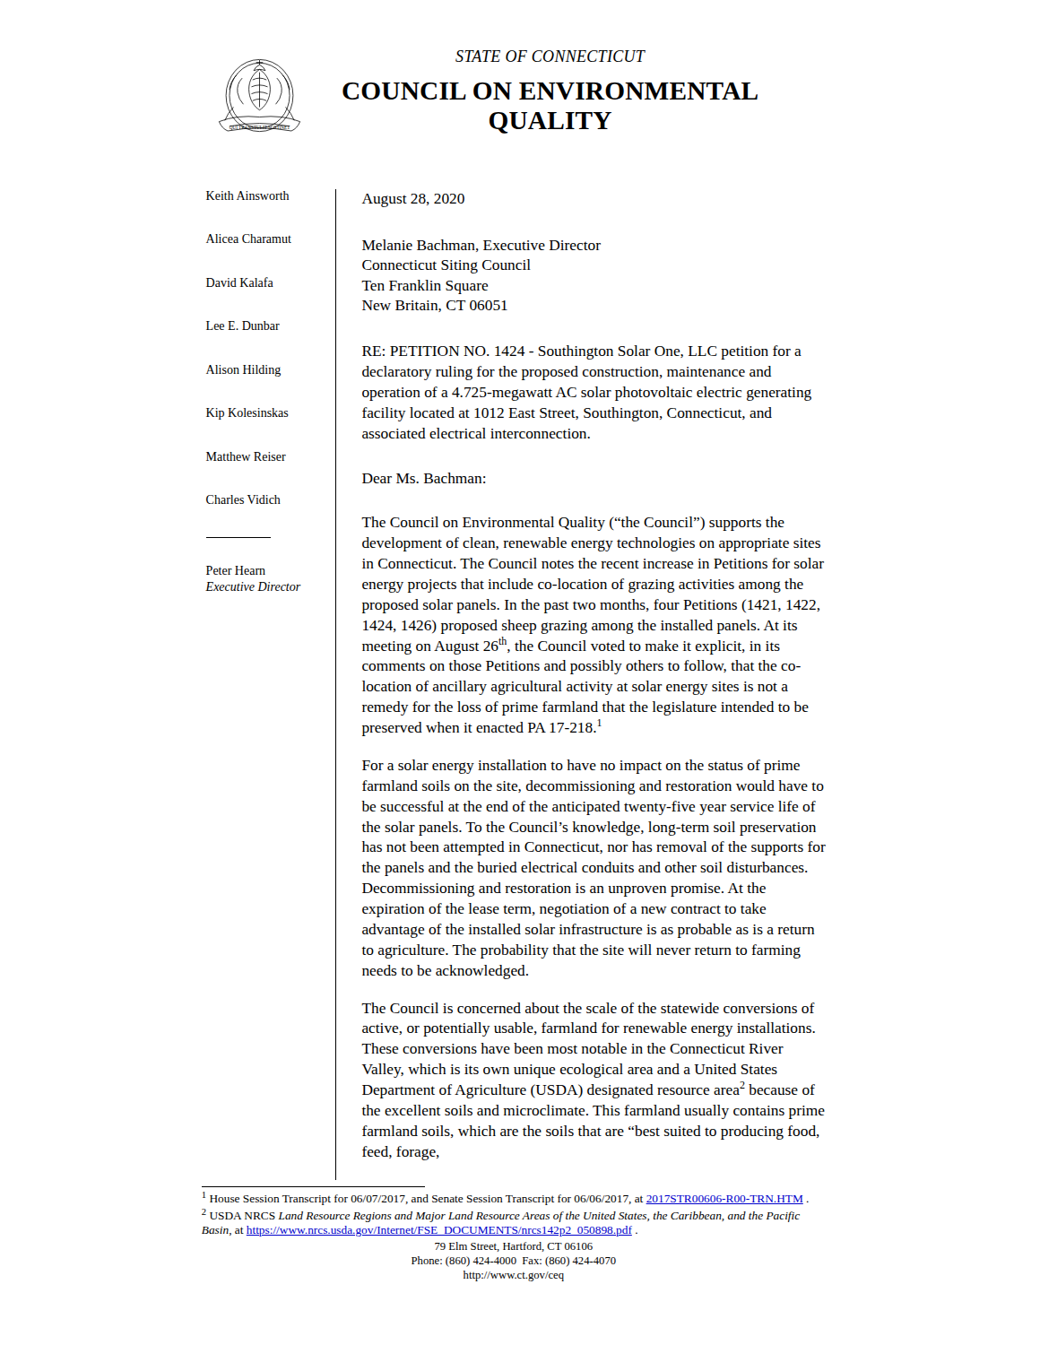STATE OF CONNECTICUT
COUNCIL ON ENVIRONMENTAL QUALITY
Keith Ainsworth
Alicea Charamut
David Kalafa
Lee E. Dunbar
Alison Hilding
Kip Kolesinskas
Matthew Reiser
Charles Vidich
Peter Hearn
Executive Director
August 28, 2020
Melanie Bachman, Executive Director
Connecticut Siting Council
Ten Franklin Square
New Britain, CT 06051
RE: PETITION NO. 1424 - Southington Solar One, LLC petition for a declaratory ruling for the proposed construction, maintenance and operation of a 4.725-megawatt AC solar photovoltaic electric generating facility located at 1012 East Street, Southington, Connecticut, and associated electrical interconnection.
Dear Ms. Bachman:
The Council on Environmental Quality (“the Council”) supports the development of clean, renewable energy technologies on appropriate sites in Connecticut. The Council notes the recent increase in Petitions for solar energy projects that include co-location of grazing activities among the proposed solar panels. In the past two months, four Petitions (1421, 1422, 1424, 1426) proposed sheep grazing among the installed panels. At its meeting on August 26th, the Council voted to make it explicit, in its comments on those Petitions and possibly others to follow, that the co-location of ancillary agricultural activity at solar energy sites is not a remedy for the loss of prime farmland that the legislature intended to be preserved when it enacted PA 17-218.1
For a solar energy installation to have no impact on the status of prime farmland soils on the site, decommissioning and restoration would have to be successful at the end of the anticipated twenty-five year service life of the solar panels. To the Council’s knowledge, long-term soil preservation has not been attempted in Connecticut, nor has removal of the supports for the panels and the buried electrical conduits and other soil disturbances. Decommissioning and restoration is an unproven promise. At the expiration of the lease term, negotiation of a new contract to take advantage of the installed solar infrastructure is as probable as is a return to agriculture. The probability that the site will never return to farming needs to be acknowledged.
The Council is concerned about the scale of the statewide conversions of active, or potentially usable, farmland for renewable energy installations. These conversions have been most notable in the Connecticut River Valley, which is its own unique ecological area and a United States Department of Agriculture (USDA) designated resource area2 because of the excellent soils and microclimate. This farmland usually contains prime farmland soils, which are the soils that are “best suited to producing food, feed, forage,
1 House Session Transcript for 06/07/2017, and Senate Session Transcript for 06/06/2017, at 2017STR00606-R00-TRN.HTM .
2 USDA NRCS Land Resource Regions and Major Land Resource Areas of the United States, the Caribbean, and the Pacific Basin, at https://www.nrcs.usda.gov/Internet/FSE_DOCUMENTS/nrcs142p2_050898.pdf .
79 Elm Street, Hartford, CT 06106
Phone: (860) 424-4000 Fax: (860) 424-4070
http://www.ct.gov/ceq